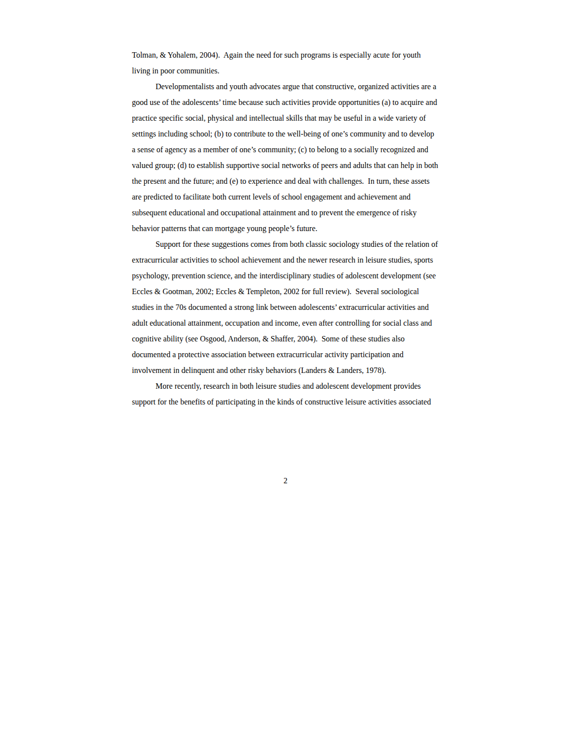Tolman, & Yohalem, 2004). Again the need for such programs is especially acute for youth living in poor communities.
Developmentalists and youth advocates argue that constructive, organized activities are a good use of the adolescents’ time because such activities provide opportunities (a) to acquire and practice specific social, physical and intellectual skills that may be useful in a wide variety of settings including school; (b) to contribute to the well-being of one’s community and to develop a sense of agency as a member of one’s community; (c) to belong to a socially recognized and valued group; (d) to establish supportive social networks of peers and adults that can help in both the present and the future; and (e) to experience and deal with challenges. In turn, these assets are predicted to facilitate both current levels of school engagement and achievement and subsequent educational and occupational attainment and to prevent the emergence of risky behavior patterns that can mortgage young people’s future.
Support for these suggestions comes from both classic sociology studies of the relation of extracurricular activities to school achievement and the newer research in leisure studies, sports psychology, prevention science, and the interdisciplinary studies of adolescent development (see Eccles & Gootman, 2002; Eccles & Templeton, 2002 for full review). Several sociological studies in the 70s documented a strong link between adolescents’ extracurricular activities and adult educational attainment, occupation and income, even after controlling for social class and cognitive ability (see Osgood, Anderson, & Shaffer, 2004). Some of these studies also documented a protective association between extracurricular activity participation and involvement in delinquent and other risky behaviors (Landers & Landers, 1978).
More recently, research in both leisure studies and adolescent development provides support for the benefits of participating in the kinds of constructive leisure activities associated
2